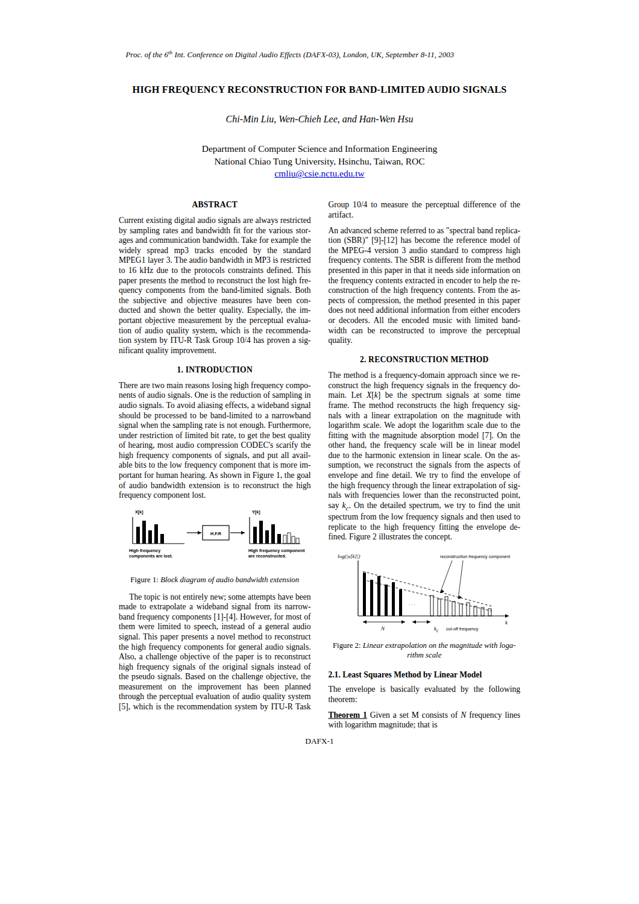Proc. of the 6th Int. Conference on Digital Audio Effects (DAFX-03), London, UK, September 8-11, 2003
HIGH FREQUENCY RECONSTRUCTION FOR BAND-LIMITED AUDIO SIGNALS
Chi-Min Liu, Wen-Chieh Lee, and Han-Wen Hsu
Department of Computer Science and Information Engineering
National Chiao Tung University, Hsinchu, Taiwan, ROC
cmliu@csie.nctu.edu.tw
ABSTRACT
Current existing digital audio signals are always restricted by sampling rates and bandwidth fit for the various storages and communication bandwidth. Take for example the widely spread mp3 tracks encoded by the standard MPEG1 layer 3. The audio bandwidth in MP3 is restricted to 16 kHz due to the protocols constraints defined. This paper presents the method to reconstruct the lost high frequency components from the band-limited signals. Both the subjective and objective measures have been conducted and shown the better quality. Especially, the important objective measurement by the perceptual evaluation of audio quality system, which is the recommendation system by ITU-R Task Group 10/4 has proven a significant quality improvement.
1. INTRODUCTION
There are two main reasons losing high frequency components of audio signals. One is the reduction of sampling in audio signals. To avoid aliasing effects, a wideband signal should be processed to be band-limited to a narrowband signal when the sampling rate is not enough. Furthermore, under restriction of limited bit rate, to get the best quality of hearing, most audio compression CODEC's scarify the high frequency components of signals, and put all available bits to the low frequency component that is more important for human hearing. As shown in Figure 1, the goal of audio bandwidth extension is to reconstruct the high frequency component lost.
X[k] High frequency components are lost. H.F.R Y[k] High frequency components are reconstructed.
Figure 1: Block diagram of audio bandwidth extension
The topic is not entirely new; some attempts have been made to extrapolate a wideband signal from its narrowband frequency components [1]-[4]. However, for most of them were limited to speech, instead of a general audio signal. This paper presents a novel method to reconstruct the high frequency components for general audio signals. Also, a challenge objective of the paper is to reconstruct high frequency signals of the original signals instead of the pseudo signals. Based on the challenge objective, the measurement on the improvement has been planned through the perceptual evaluation of audio quality system [5], which is the recommendation system by ITU-R Task Group 10/4 to measure the perceptual difference of the artifact.
An advanced scheme referred to as "spectral band replication (SBR)" [9]-[12] has become the reference model of the MPEG-4 version 3 audio standard to compress high frequency contents. The SBR is different from the method presented in this paper in that it needs side information on the frequency contents extracted in encoder to help the reconstruction of the high frequency contents. From the aspects of compression, the method presented in this paper does not need additional information from either encoders or decoders. All the encoded music with limited bandwidth can be reconstructed to improve the perceptual quality.
2. RECONSTRUCTION METHOD
The method is a frequency-domain approach since we reconstruct the high frequency signals in the frequency domain. Let X[k] be the spectrum signals at some time frame. The method reconstructs the high frequency signals with a linear extrapolation on the magnitude with logarithm scale. We adopt the logarithm scale due to the fitting with the magnitude absorption model [7]. On the other hand, the frequency scale will be in linear model due to the harmonic extension in linear scale. On the assumption, we reconstruct the signals from the aspects of envelope and fine detail. We try to find the envelope of the high frequency through the linear extrapolation of signals with frequencies lower than the reconstructed point, say kc. On the detailed spectrum, we try to find the unit spectrum from the low frequency signals and then used to replicate to the high frequency fitting the envelope defined. Figure 2 illustrates the concept.
log(|x[k]|) k · · · reconstruction frequency component N kc cut-off frequency
Figure 2: Linear extrapolation on the magnitude with logarithm scale
2.1. Least Squares Method by Linear Model
The envelope is basically evaluated by the following theorem:
Theorem 1 Given a set M consists of N frequency lines with logarithm magnitude; that is
DAFX-1